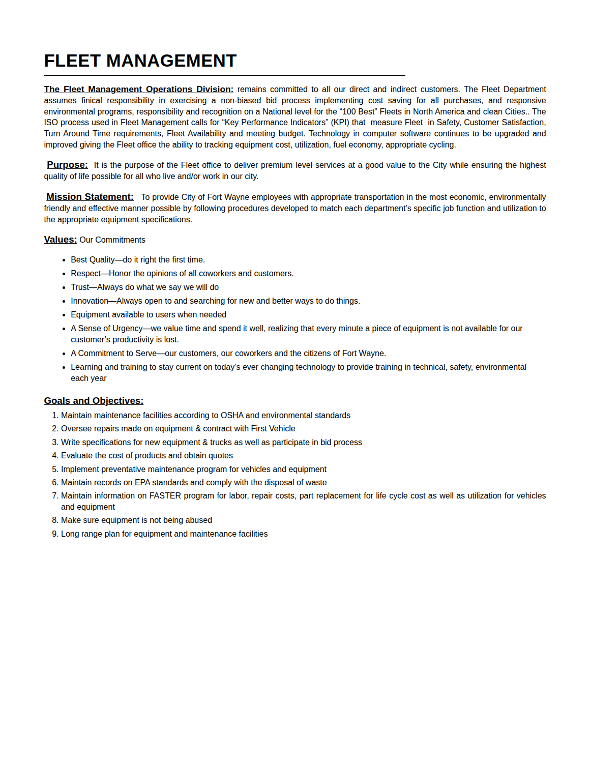FLEET MANAGEMENT
The Fleet Management Operations Division: remains committed to all our direct and indirect customers. The Fleet Department assumes finical responsibility in exercising a non-biased bid process implementing cost saving for all purchases, and responsive environmental programs, responsibility and recognition on a National level for the “100 Best” Fleets in North America and clean Cities.. The ISO process used in Fleet Management calls for “Key Performance Indicators” (KPI) that measure Fleet in Safety, Customer Satisfaction, Turn Around Time requirements, Fleet Availability and meeting budget. Technology in computer software continues to be upgraded and improved giving the Fleet office the ability to tracking equipment cost, utilization, fuel economy, appropriate cycling.
Purpose: It is the purpose of the Fleet office to deliver premium level services at a good value to the City while ensuring the highest quality of life possible for all who live and/or work in our city.
Mission Statement: To provide City of Fort Wayne employees with appropriate transportation in the most economic, environmentally friendly and effective manner possible by following procedures developed to match each department’s specific job function and utilization to the appropriate equipment specifications.
Values: Our Commitments
Best Quality—do it right the first time.
Respect—Honor the opinions of all coworkers and customers.
Trust—Always do what we say we will do
Innovation—Always open to and searching for new and better ways to do things.
Equipment available to users when needed
A Sense of Urgency—we value time and spend it well, realizing that every minute a piece of equipment is not available for our customer’s productivity is lost.
A Commitment to Serve—our customers, our coworkers and the citizens of Fort Wayne.
Learning and training to stay current on today’s ever changing technology to provide training in technical, safety, environmental each year
Goals and Objectives:
Maintain maintenance facilities according to OSHA and environmental standards
Oversee repairs made on equipment & contract with First Vehicle
Write specifications for new equipment & trucks as well as participate in bid process
Evaluate the cost of products and obtain quotes
Implement preventative maintenance program for vehicles and equipment
Maintain records on EPA standards and comply with the disposal of waste
Maintain information on FASTER program for labor, repair costs, part replacement for life cycle cost as well as utilization for vehicles and equipment
Make sure equipment is not being abused
Long range plan for equipment and maintenance facilities